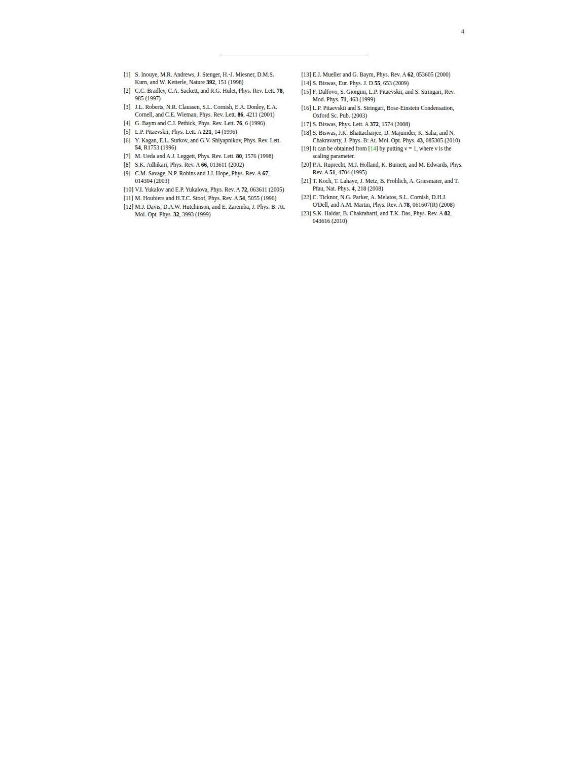4
[1] S. Inouye, M.R. Andrews, J. Stenger, H.-J. Miesner, D.M.S. Kurn, and W. Ketterle, Nature 392, 151 (1998)
[2] C.C. Bradley, C.A. Sackett, and R.G. Hulet, Phys. Rev. Lett. 78, 985 (1997)
[3] J.L. Roberts, N.R. Claussen, S.L. Cornish, E.A. Donley, E.A. Cornell, and C.E. Wieman, Phys. Rev. Lett. 86, 4211 (2001)
[4] G. Baym and C.J. Pethick, Phys. Rev. Lett. 76, 6 (1996)
[5] L.P. Pitaevskii, Phys. Lett. A 221, 14 (1996)
[6] Y. Kagan, E.L. Surkov, and G.V. Shlyapnikov, Phys. Rev. Lett. 54, R1753 (1996)
[7] M. Ueda and A.J. Leggett, Phys. Rev. Lett. 80, 1576 (1998)
[8] S.K. Adhikari, Phys. Rev. A 66, 013611 (2002)
[9] C.M. Savage, N.P. Robins and J.J. Hope, Phys. Rev. A 67, 014304 (2003)
[10] V.I. Yukalov and E.P. Yukalova, Phys. Rev. A 72, 063611 (2005)
[11] M. Houbiers and H.T.C. Stoof, Phys. Rev. A 54, 5055 (1996)
[12] M.J. Davis, D.A.W. Hutchinson, and E. Zaremba, J. Phys. B: At. Mol. Opt. Phys. 32, 3993 (1999)
[13] E.J. Mueller and G. Baym, Phys. Rev. A 62, 053605 (2000)
[14] S. Biswas, Eur. Phys. J. D 55, 653 (2009)
[15] F. Dalfovo, S. Giorgini, L.P. Pitaevskii, and S. Stringari, Rev. Mod. Phys. 71, 463 (1999)
[16] L.P. Pitaevskii and S. Stringari, Bose-Einstein Condensation, Oxford Sc. Pub. (2003)
[17] S. Biswas, Phys. Lett. A 372, 1574 (2008)
[18] S. Biswas, J.K. Bhattacharjee, D. Majumder, K. Saha, and N. Chakravarty, J. Phys. B: At. Mol. Opt. Phys. 43, 085305 (2010)
[19] It can be obtained from [14] by putting ν = 1, where ν is the scaling parameter.
[20] P.A. Ruprecht, M.J. Holland, K. Burnett, and M. Edwards, Phys. Rev. A 51, 4704 (1995)
[21] T. Koch, T. Lahaye, J. Metz, B. Frohlich, A. Griesmaier, and T. Pfau, Nat. Phys. 4, 218 (2008)
[22] C. Ticknor, N.G. Parker, A. Melatos, S.L. Cornish, D.H.J. O'Dell, and A.M. Martin, Phys. Rev. A 78, 061607(R) (2008)
[23] S.K. Haldar, B. Chakrabarti, and T.K. Das, Phys. Rev. A 82, 043616 (2010)